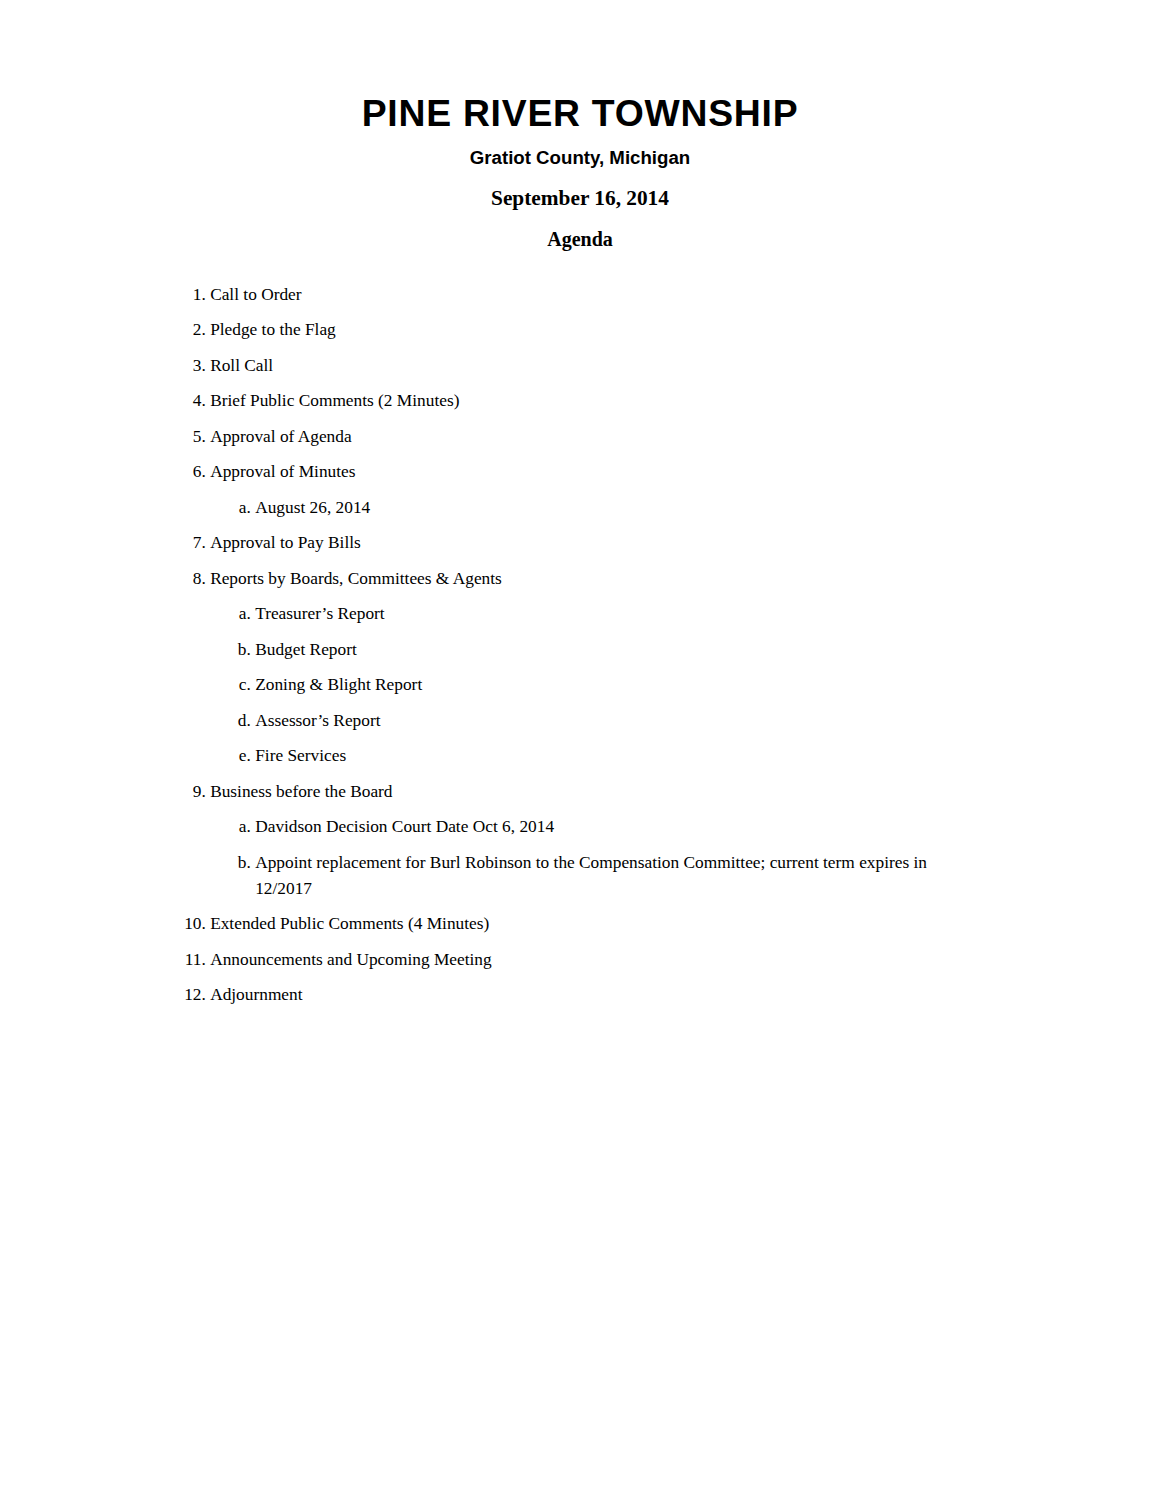PINE RIVER TOWNSHIP
Gratiot County, Michigan
September 16, 2014
Agenda
Call to Order
Pledge to the Flag
Roll Call
Brief Public Comments (2 Minutes)
Approval of Agenda
Approval of Minutes
August 26, 2014
Approval to Pay Bills
Reports by Boards, Committees & Agents
Treasurer’s Report
Budget Report
Zoning & Blight Report
Assessor’s Report
Fire Services
Business before the Board
Davidson Decision Court Date Oct 6, 2014
Appoint replacement for Burl Robinson to the Compensation Committee; current term expires in 12/2017
Extended Public Comments (4 Minutes)
Announcements and Upcoming Meeting
Adjournment